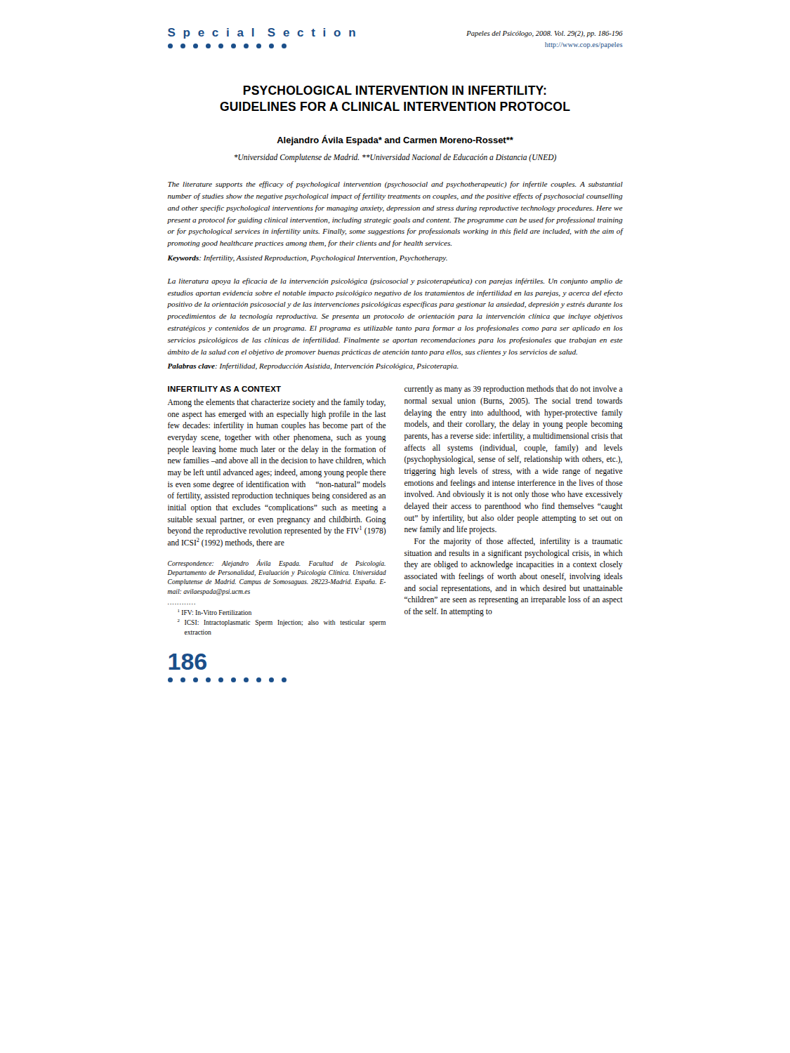S p e c i a l S e c t i o n
Papeles del Psicólogo, 2008. Vol. 29(2), pp. 186-196
http://www.cop.es/papeles
PSYCHOLOGICAL INTERVENTION IN INFERTILITY:
GUIDELINES FOR A CLINICAL INTERVENTION PROTOCOL
Alejandro Ávila Espada* and Carmen Moreno-Rosset**
*Universidad Complutense de Madrid. **Universidad Nacional de Educación a Distancia (UNED)
The literature supports the efficacy of psychological intervention (psychosocial and psychotherapeutic) for infertile couples. A substantial number of studies show the negative psychological impact of fertility treatments on couples, and the positive effects of psychosocial counselling and other specific psychological interventions for managing anxiety, depression and stress during reproductive technology procedures. Here we present a protocol for guiding clinical intervention, including strategic goals and content. The programme can be used for professional training or for psychological services in infertility units. Finally, some suggestions for professionals working in this field are included, with the aim of promoting good healthcare practices among them, for their clients and for health services.
Keywords: Infertility, Assisted Reproduction, Psychological Intervention, Psychotherapy.
La literatura apoya la eficacia de la intervención psicológica (psicosocial y psicoterapéutica) con parejas infértiles. Un conjunto amplio de estudios aportan evidencia sobre el notable impacto psicológico negativo de los tratamientos de infertilidad en las parejas, y acerca del efecto positivo de la orientación psicosocial y de las intervenciones psicológicas específicas para gestionar la ansiedad, depresión y estrés durante los procedimientos de la tecnología reproductiva. Se presenta un protocolo de orientación para la intervención clínica que incluye objetivos estratégicos y contenidos de un programa. El programa es utilizable tanto para formar a los profesionales como para ser aplicado en los servicios psicológicos de las clínicas de infertilidad. Finalmente se aportan recomendaciones para los profesionales que trabajan en este ámbito de la salud con el objetivo de promover buenas prácticas de atención tanto para ellos, sus clientes y los servicios de salud.
Palabras clave: Infertilidad, Reproducción Asistida, Intervención Psicológica, Psicoterapia.
INFERTILITY AS A CONTEXT
Among the elements that characterize society and the family today, one aspect has emerged with an especially high profile in the last few decades: infertility in human couples has become part of the everyday scene, together with other phenomena, such as young people leaving home much later or the delay in the formation of new families –and above all in the decision to have children, which may be left until advanced ages; indeed, among young people there is even some degree of identification with “non-natural” models of fertility, assisted reproduction techniques being considered as an initial option that excludes “complications” such as meeting a suitable sexual partner, or even pregnancy and childbirth. Going beyond the reproductive revolution represented by the FIV1 (1978) and ICSI2 (1992) methods, there are
Correspondence: Alejandro Ávila Espada. Facultad de Psicología. Departamento de Personalidad, Evaluación y Psicología Clínica. Universidad Complutense de Madrid. Campus de Somosaguas. 28223-Madrid. España. E-mail: avilaespada@psi.ucm.es
............
1 IFV: In-Vitro Fertilization
2 ICSI: Intractoplasmatic Sperm Injection; also with testicular sperm extraction
186
currently as many as 39 reproduction methods that do not involve a normal sexual union (Burns, 2005). The social trend towards delaying the entry into adulthood, with hyper-protective family models, and their corollary, the delay in young people becoming parents, has a reverse side: infertility, a multidimensional crisis that affects all systems (individual, couple, family) and levels (psychophysiological, sense of self, relationship with others, etc.), triggering high levels of stress, with a wide range of negative emotions and feelings and intense interference in the lives of those involved. And obviously it is not only those who have excessively delayed their access to parenthood who find themselves “caught out” by infertility, but also older people attempting to set out on new family and life projects.
For the majority of those affected, infertility is a traumatic situation and results in a significant psychological crisis, in which they are obliged to acknowledge incapacities in a context closely associated with feelings of worth about oneself, involving ideals and social representations, and in which desired but unattainable “children” are seen as representing an irreparable loss of an aspect of the self. In attempting to